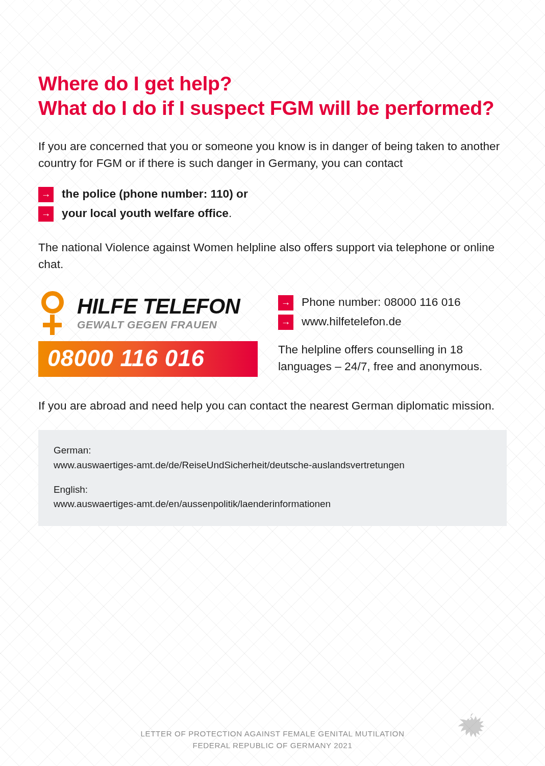Where do I get help?
What do I do if I suspect FGM will be performed?
If you are concerned that you or someone you know is in danger of being taken to another country for FGM or if there is such danger in Germany, you can contact
the police (phone number: 110) or
your local youth welfare office.
The national Violence against Women helpline also offers support via telephone or online chat.
HILFE TELEFON
GEWALT GEGEN FRAUEN
08000 116 016
Phone number: 08000 116 016
www.hilfetelefon.de
The helpline offers counselling in 18 languages – 24/7, free and anonymous.
If you are abroad and need help you can contact the nearest German diplomatic mission.
German:
www.auswaertiges-amt.de/de/ReiseUndSicherheit/deutsche-auslandsvertretungen
English:
www.auswaertiges-amt.de/en/aussenpolitik/laenderinformationen
Letter of protection against female genital mutilation
Federal Republic of Germany 2021